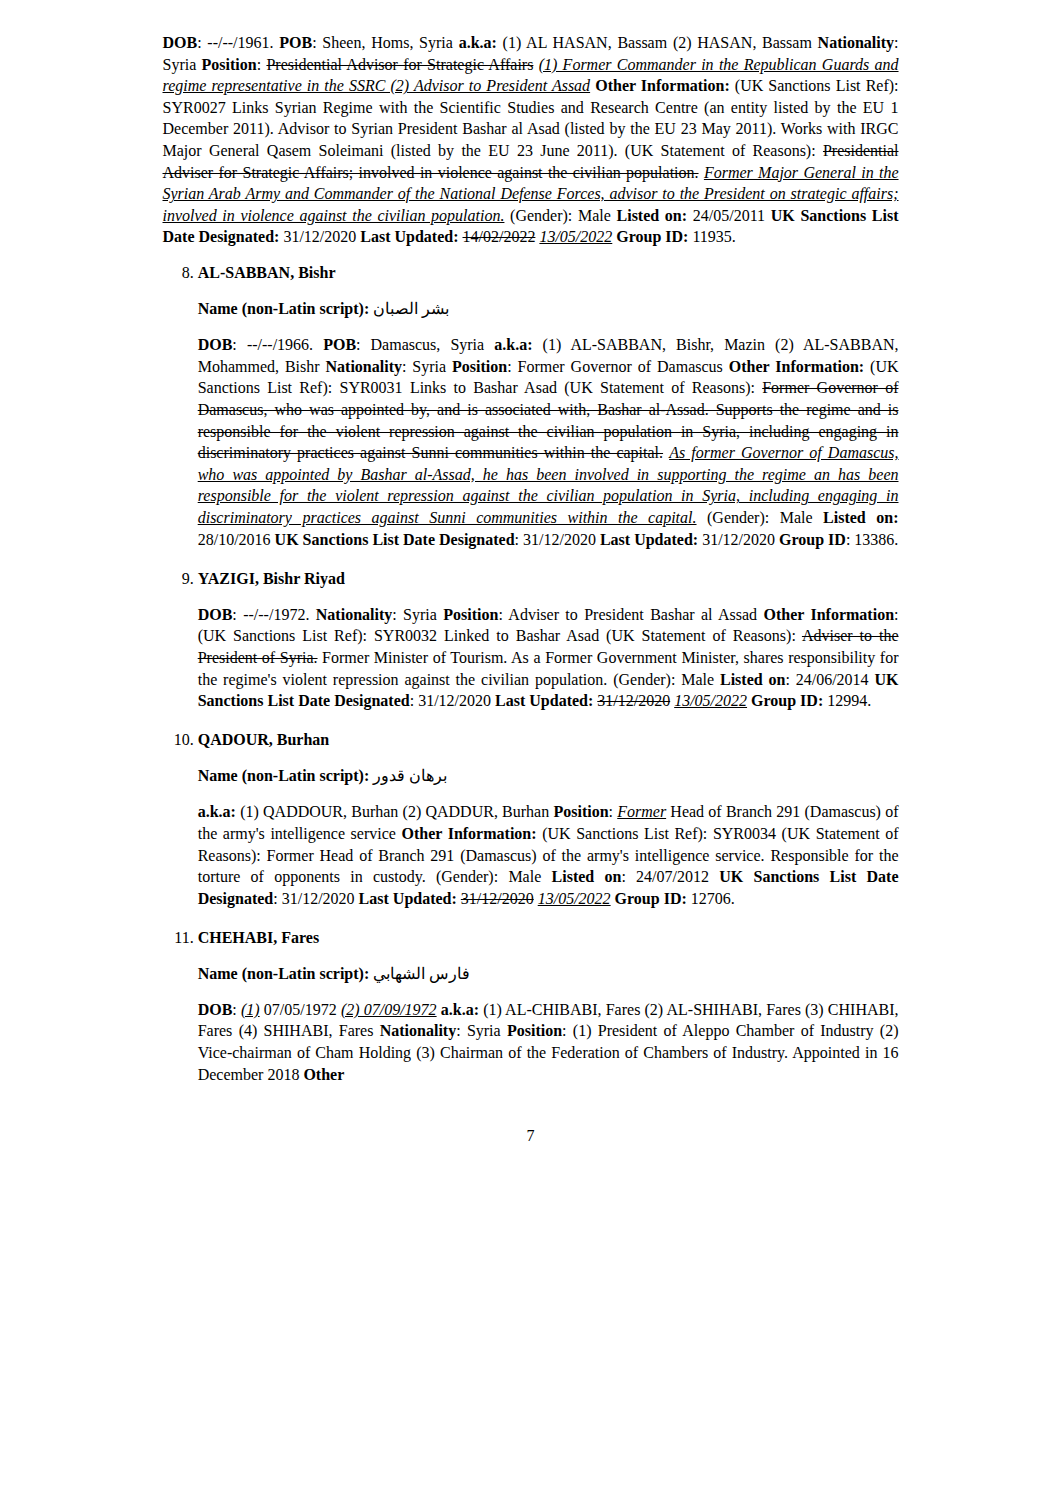DOB: --/--/1961. POB: Sheen, Homs, Syria a.k.a: (1) AL HASAN, Bassam (2) HASAN, Bassam Nationality: Syria Position: Presidential Advisor for Strategic Affairs (1) Former Commander in the Republican Guards and regime representative in the SSRC (2) Advisor to President Assad Other Information: (UK Sanctions List Ref): SYR0027 Links Syrian Regime with the Scientific Studies and Research Centre (an entity listed by the EU 1 December 2011). Advisor to Syrian President Bashar al Asad (listed by the EU 23 May 2011). Works with IRGC Major General Qasem Soleimani (listed by the EU 23 June 2011). (UK Statement of Reasons): Presidential Adviser for Strategic Affairs; involved in violence against the civilian population. Former Major General in the Syrian Arab Army and Commander of the National Defense Forces, advisor to the President on strategic affairs; involved in violence against the civilian population. (Gender): Male Listed on: 24/05/2011 UK Sanctions List Date Designated: 31/12/2020 Last Updated: 14/02/2022 13/05/2022 Group ID: 11935.
AL-SABBAN, Bishr
Name (non-Latin script): بشر الصبان
DOB: --/--/1966. POB: Damascus, Syria a.k.a: (1) AL-SABBAN, Bishr, Mazin (2) AL-SABBAN, Mohammed, Bishr Nationality: Syria Position: Former Governor of Damascus Other Information: (UK Sanctions List Ref): SYR0031 Links to Bashar Asad (UK Statement of Reasons): Former Governor of Damascus, who was appointed by, and is associated with, Bashar al-Assad. Supports the regime and is responsible for the violent repression against the civilian population in Syria, including engaging in discriminatory practices against Sunni communities within the capital. As former Governor of Damascus, who was appointed by Bashar al-Assad, he has been involved in supporting the regime an has been responsible for the violent repression against the civilian population in Syria, including engaging in discriminatory practices against Sunni communities within the capital. (Gender): Male Listed on: 28/10/2016 UK Sanctions List Date Designated: 31/12/2020 Last Updated: 31/12/2020 Group ID: 13386.
YAZIGI, Bishr Riyad
DOB: --/--/1972. Nationality: Syria Position: Adviser to President Bashar al Assad Other Information: (UK Sanctions List Ref): SYR0032 Linked to Bashar Asad (UK Statement of Reasons): Adviser to the President of Syria. Former Minister of Tourism. As a Former Government Minister, shares responsibility for the regime's violent repression against the civilian population. (Gender): Male Listed on: 24/06/2014 UK Sanctions List Date Designated: 31/12/2020 Last Updated: 31/12/2020 13/05/2022 Group ID: 12994.
QADOUR, Burhan
Name (non-Latin script): برهان قدور
a.k.a: (1) QADDOUR, Burhan (2) QADDUR, Burhan Position: Former Head of Branch 291 (Damascus) of the army's intelligence service Other Information: (UK Sanctions List Ref): SYR0034 (UK Statement of Reasons): Former Head of Branch 291 (Damascus) of the army's intelligence service. Responsible for the torture of opponents in custody. (Gender): Male Listed on: 24/07/2012 UK Sanctions List Date Designated: 31/12/2020 Last Updated: 31/12/2020 13/05/2022 Group ID: 12706.
CHEHABI, Fares
Name (non-Latin script): فارس الشهابي
DOB: (1) 07/05/1972 (2) 07/09/1972 a.k.a: (1) AL-CHIBABI, Fares (2) AL-SHIHABI, Fares (3) CHIHABI, Fares (4) SHIHABI, Fares Nationality: Syria Position: (1) President of Aleppo Chamber of Industry (2) Vice-chairman of Cham Holding (3) Chairman of the Federation of Chambers of Industry. Appointed in 16 December 2018 Other
7